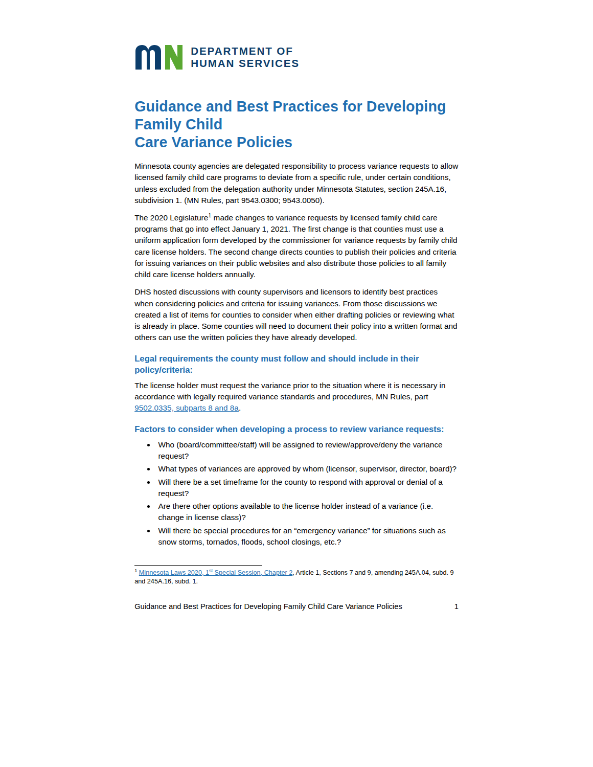Department of
Human Services
Guidance and Best Practices for Developing Family Child
Care Variance Policies
Minnesota county agencies are delegated responsibility to process variance requests to allow licensed family child care programs to deviate from a specific rule, under certain conditions, unless excluded from the delegation authority under Minnesota Statutes, section 245A.16, subdivision 1. (MN Rules, part 9543.0300; 9543.0050).
The 2020 Legislature1 made changes to variance requests by licensed family child care programs that go into effect January 1, 2021. The first change is that counties must use a uniform application form developed by the commissioner for variance requests by family child care license holders. The second change directs counties to publish their policies and criteria for issuing variances on their public websites and also distribute those policies to all family child care license holders annually.
DHS hosted discussions with county supervisors and licensors to identify best practices when considering policies and criteria for issuing variances. From those discussions we created a list of items for counties to consider when either drafting policies or reviewing what is already in place. Some counties will need to document their policy into a written format and others can use the written policies they have already developed.
Legal requirements the county must follow and should include in their policy/criteria:
The license holder must request the variance prior to the situation where it is necessary in accordance with legally required variance standards and procedures, MN Rules, part 9502.0335, subparts 8 and 8a.
Factors to consider when developing a process to review variance requests:
Who (board/committee/staff) will be assigned to review/approve/deny the variance request?
What types of variances are approved by whom (licensor, supervisor, director, board)?
Will there be a set timeframe for the county to respond with approval or denial of a request?
Are there other options available to the license holder instead of a variance (i.e. change in license class)?
Will there be special procedures for an “emergency variance” for situations such as snow storms, tornados, floods, school closings, etc.?
1 Minnesota Laws 2020, 1st Special Session, Chapter 2, Article 1, Sections 7 and 9, amending 245A.04, subd. 9 and 245A.16, subd. 1.
Guidance and Best Practices for Developing Family Child Care Variance Policies 1